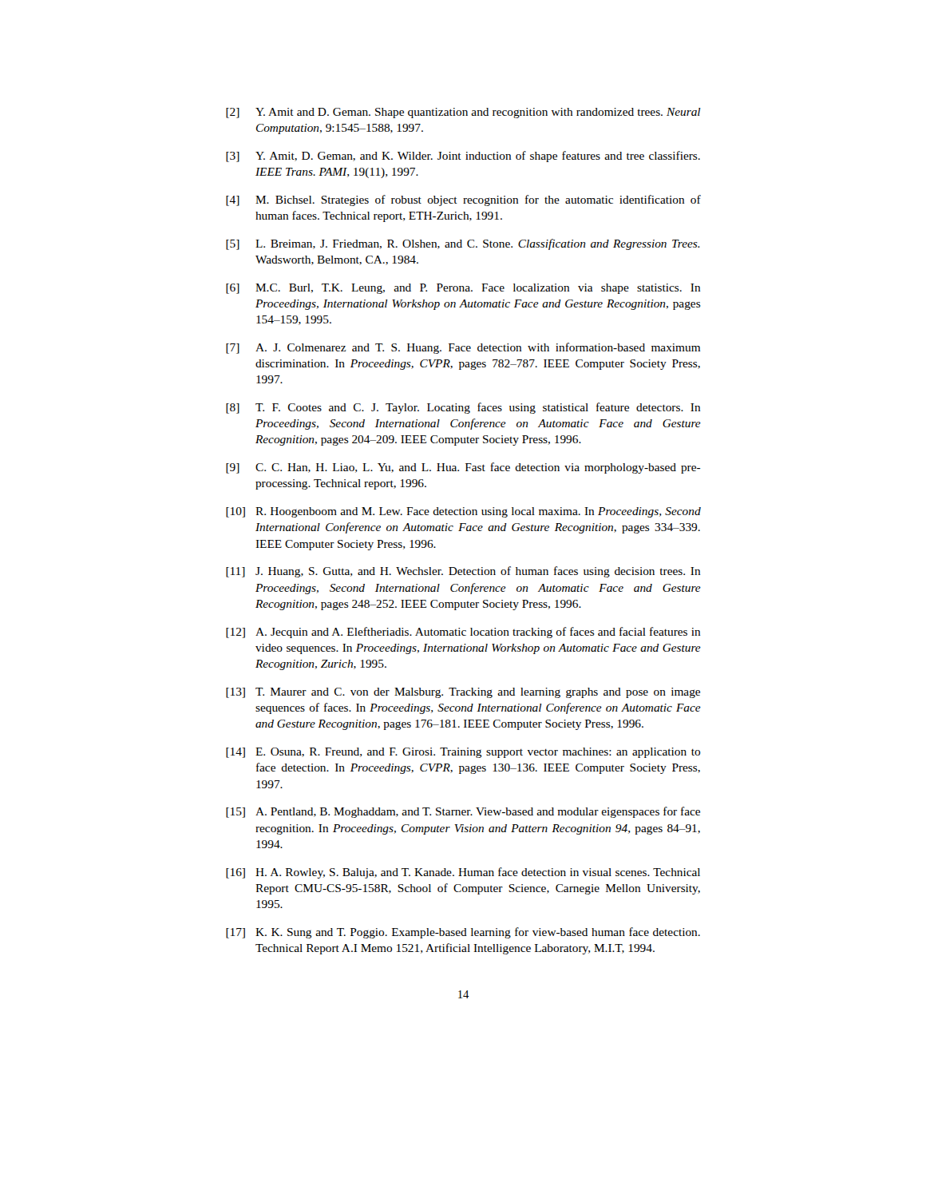[2] Y. Amit and D. Geman. Shape quantization and recognition with randomized trees. Neural Computation, 9:1545–1588, 1997.
[3] Y. Amit, D. Geman, and K. Wilder. Joint induction of shape features and tree classifiers. IEEE Trans. PAMI, 19(11), 1997.
[4] M. Bichsel. Strategies of robust object recognition for the automatic identification of human faces. Technical report, ETH-Zurich, 1991.
[5] L. Breiman, J. Friedman, R. Olshen, and C. Stone. Classification and Regression Trees. Wadsworth, Belmont, CA., 1984.
[6] M.C. Burl, T.K. Leung, and P. Perona. Face localization via shape statistics. In Proceedings, International Workshop on Automatic Face and Gesture Recognition, pages 154–159, 1995.
[7] A. J. Colmenarez and T. S. Huang. Face detection with information-based maximum discrimination. In Proceedings, CVPR, pages 782–787. IEEE Computer Society Press, 1997.
[8] T. F. Cootes and C. J. Taylor. Locating faces using statistical feature detectors. In Proceedings, Second International Conference on Automatic Face and Gesture Recognition, pages 204–209. IEEE Computer Society Press, 1996.
[9] C. C. Han, H. Liao, L. Yu, and L. Hua. Fast face detection via morphology-based pre-processing. Technical report, 1996.
[10] R. Hoogenboom and M. Lew. Face detection using local maxima. In Proceedings, Second International Conference on Automatic Face and Gesture Recognition, pages 334–339. IEEE Computer Society Press, 1996.
[11] J. Huang, S. Gutta, and H. Wechsler. Detection of human faces using decision trees. In Proceedings, Second International Conference on Automatic Face and Gesture Recognition, pages 248–252. IEEE Computer Society Press, 1996.
[12] A. Jecquin and A. Eleftheriadis. Automatic location tracking of faces and facial features in video sequences. In Proceedings, International Workshop on Automatic Face and Gesture Recognition, Zurich, 1995.
[13] T. Maurer and C. von der Malsburg. Tracking and learning graphs and pose on image sequences of faces. In Proceedings, Second International Conference on Automatic Face and Gesture Recognition, pages 176–181. IEEE Computer Society Press, 1996.
[14] E. Osuna, R. Freund, and F. Girosi. Training support vector machines: an application to face detection. In Proceedings, CVPR, pages 130–136. IEEE Computer Society Press, 1997.
[15] A. Pentland, B. Moghaddam, and T. Starner. View-based and modular eigenspaces for face recognition. In Proceedings, Computer Vision and Pattern Recognition 94, pages 84–91, 1994.
[16] H. A. Rowley, S. Baluja, and T. Kanade. Human face detection in visual scenes. Technical Report CMU-CS-95-158R, School of Computer Science, Carnegie Mellon University, 1995.
[17] K. K. Sung and T. Poggio. Example-based learning for view-based human face detection. Technical Report A.I Memo 1521, Artificial Intelligence Laboratory, M.I.T, 1994.
14